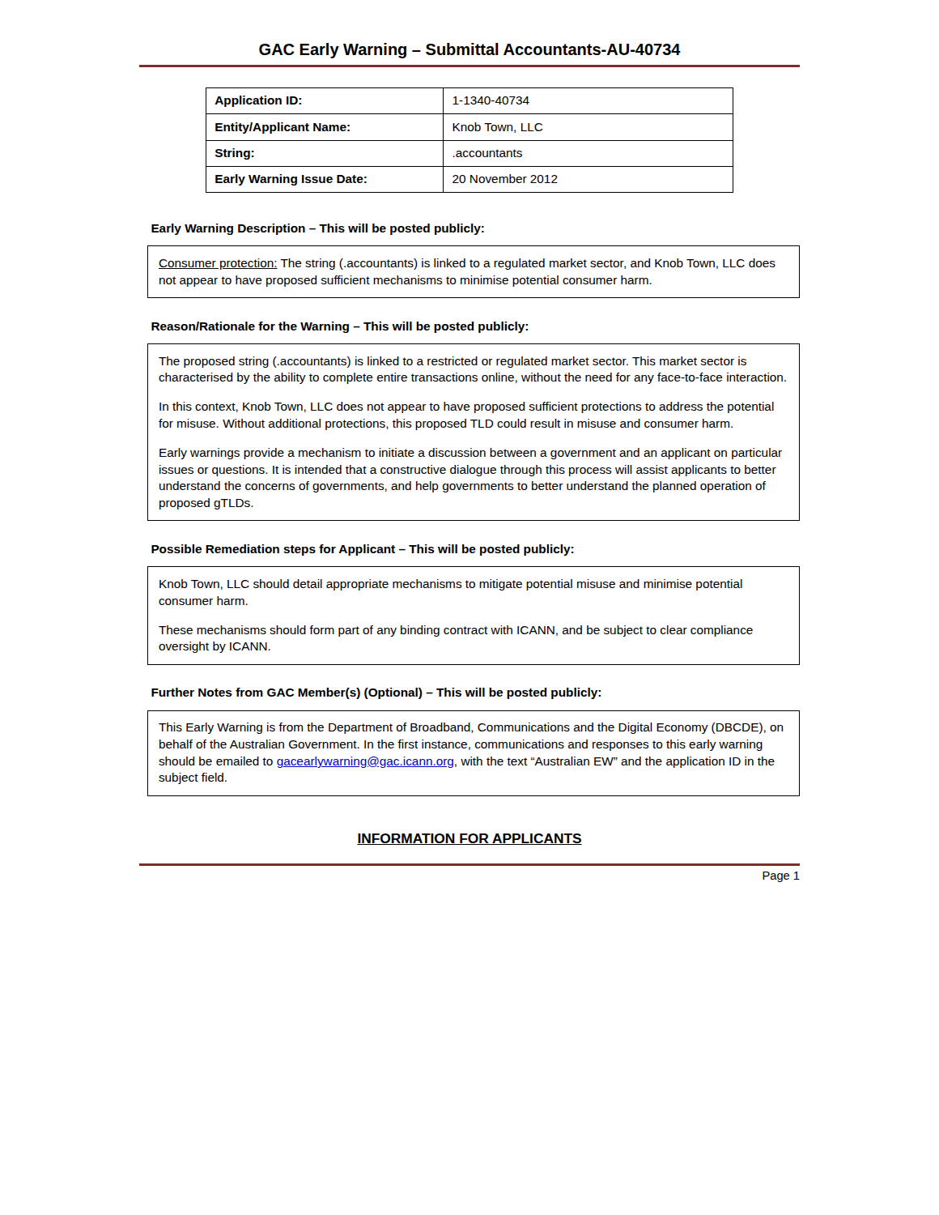GAC Early Warning – Submittal Accountants-AU-40734
| Application ID: | 1-1340-40734 |
| Entity/Applicant Name: | Knob Town, LLC |
| String: | .accountants |
| Early Warning Issue Date: | 20 November 2012 |
Early Warning Description – This will be posted publicly:
Consumer protection: The string (.accountants) is linked to a regulated market sector, and Knob Town, LLC does not appear to have proposed sufficient mechanisms to minimise potential consumer harm.
Reason/Rationale for the Warning – This will be posted publicly:
The proposed string (.accountants) is linked to a restricted or regulated market sector. This market sector is characterised by the ability to complete entire transactions online, without the need for any face-to-face interaction.
In this context, Knob Town, LLC does not appear to have proposed sufficient protections to address the potential for misuse. Without additional protections, this proposed TLD could result in misuse and consumer harm.
Early warnings provide a mechanism to initiate a discussion between a government and an applicant on particular issues or questions. It is intended that a constructive dialogue through this process will assist applicants to better understand the concerns of governments, and help governments to better understand the planned operation of proposed gTLDs.
Possible Remediation steps for Applicant – This will be posted publicly:
Knob Town, LLC should detail appropriate mechanisms to mitigate potential misuse and minimise potential consumer harm.
These mechanisms should form part of any binding contract with ICANN, and be subject to clear compliance oversight by ICANN.
Further Notes from GAC Member(s) (Optional) – This will be posted publicly:
This Early Warning is from the Department of Broadband, Communications and the Digital Economy (DBCDE), on behalf of the Australian Government. In the first instance, communications and responses to this early warning should be emailed to gacearlywarning@gac.icann.org, with the text “Australian EW” and the application ID in the subject field.
INFORMATION FOR APPLICANTS
Page 1